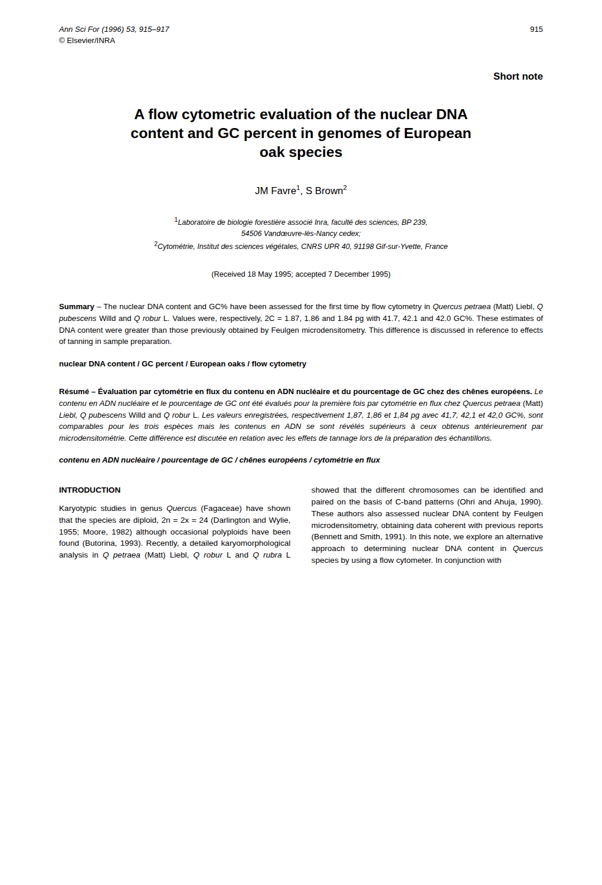Ann Sci For (1996) 53, 915–917 © Elsevier/INRA
915
Short note
A flow cytometric evaluation of the nuclear DNA
content and GC percent in genomes of European
oak species
JM Favre1, S Brown2
1Laboratoire de biologie forestière associé Inra, faculté des sciences, BP 239,
54506 Vandœuvre-lès-Nancy cedex;
2Cytométrie, Institut des sciences végétales, CNRS UPR 40, 91198 Gif-sur-Yvette, France
(Received 18 May 1995; accepted 7 December 1995)
Summary – The nuclear DNA content and GC% have been assessed for the first time by flow cytometry in Quercus petraea (Matt) Liebl, Q pubescens Willd and Q robur L. Values were, respectively, 2C = 1.87, 1.86 and 1.84 pg with 41.7, 42.1 and 42.0 GC%. These estimates of DNA content were greater than those previously obtained by Feulgen microdensitometry. This difference is discussed in reference to effects of tanning in sample preparation.
nuclear DNA content / GC percent / European oaks / flow cytometry
Résumé – Évaluation par cytométrie en flux du contenu en ADN nucléaire et du pourcentage de GC chez des chênes européens. Le contenu en ADN nucléaire et le pourcentage de GC ont été évalués pour la première fois par cytométrie en flux chez Quercus petraea (Matt) Liebl, Q pubescens Willd and Q robur L. Les valeurs enregistrées, respectivement 1,87, 1,86 et 1,84 pg avec 41,7, 42,1 et 42,0 GC%, sont comparables pour les trois espèces mais les contenus en ADN se sont révélés supérieurs à ceux obtenus antérieurement par microdensitométrie. Cette différence est discutée en relation avec les effets de tannage lors de la préparation des échantillons.
contenu en ADN nucléaire / pourcentage de GC / chênes européens / cytométrie en flux
Introduction
Karyotypic studies in genus Quercus (Fagaceae) have shown that the species are diploid, 2n = 2x = 24 (Darlington and Wylie, 1955; Moore, 1982) although occasional polyploids have been found (Butorina, 1993). Recently, a detailed karyomorphological analysis in Q petraea (Matt) Liebl, Q robur L and Q rubra L showed that the different chromosomes can be identified and paired on the basis of C-band patterns (Ohri and Ahuja, 1990). These authors also assessed nuclear DNA content by Feulgen microdensitometry, obtaining data coherent with previous reports (Bennett and Smith, 1991). In this note, we explore an alternative approach to determining nuclear DNA content in Quercus species by using a flow cytometer. In conjunction with